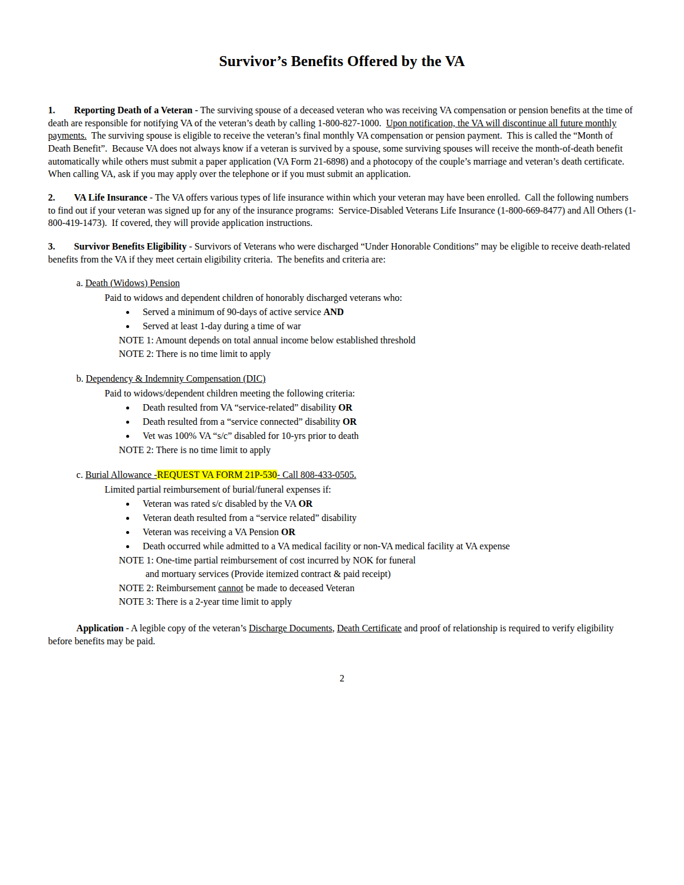Survivor’s Benefits Offered by the VA
1.  Reporting Death of a Veteran - The surviving spouse of a deceased veteran who was receiving VA compensation or pension benefits at the time of death are responsible for notifying VA of the veteran’s death by calling 1-800-827-1000. Upon notification, the VA will discontinue all future monthly payments. The surviving spouse is eligible to receive the veteran’s final monthly VA compensation or pension payment. This is called the “Month of Death Benefit”. Because VA does not always know if a veteran is survived by a spouse, some surviving spouses will receive the month-of-death benefit automatically while others must submit a paper application (VA Form 21-6898) and a photocopy of the couple’s marriage and veteran’s death certificate. When calling VA, ask if you may apply over the telephone or if you must submit an application.
2.  VA Life Insurance - The VA offers various types of life insurance within which your veteran may have been enrolled. Call the following numbers to find out if your veteran was signed up for any of the insurance programs: Service-Disabled Veterans Life Insurance (1-800-669-8477) and All Others (1-800-419-1473). If covered, they will provide application instructions.
3.  Survivor Benefits Eligibility - Survivors of Veterans who were discharged “Under Honorable Conditions” may be eligible to receive death-related benefits from the VA if they meet certain eligibility criteria. The benefits and criteria are:
a. Death (Widows) Pension
Paid to widows and dependent children of honorably discharged veterans who:
Served a minimum of 90-days of active service AND
Served at least 1-day during a time of war
NOTE 1: Amount depends on total annual income below established threshold
NOTE 2: There is no time limit to apply
b. Dependency & Indemnity Compensation (DIC)
Paid to widows/dependent children meeting the following criteria:
Death resulted from VA “service-related” disability OR
Death resulted from a “service connected” disability OR
Vet was 100% VA “s/c” disabled for 10-yrs prior to death
NOTE 2: There is no time limit to apply
c. Burial Allowance -REQUEST VA FORM 21P-530- Call 808-433-0505.
Limited partial reimbursement of burial/funeral expenses if:
Veteran was rated s/c disabled by the VA OR
Veteran death resulted from a “service related” disability
Veteran was receiving a VA Pension OR
Death occurred while admitted to a VA medical facility or non-VA medical facility at VA expense
NOTE 1: One-time partial reimbursement of cost incurred by NOK for funeral
and mortuary services (Provide itemized contract & paid receipt)
NOTE 2: Reimbursement cannot be made to deceased Veteran
NOTE 3: There is a 2-year time limit to apply
Application - A legible copy of the veteran’s Discharge Documents, Death Certificate and proof of relationship is required to verify eligibility before benefits may be paid.
2